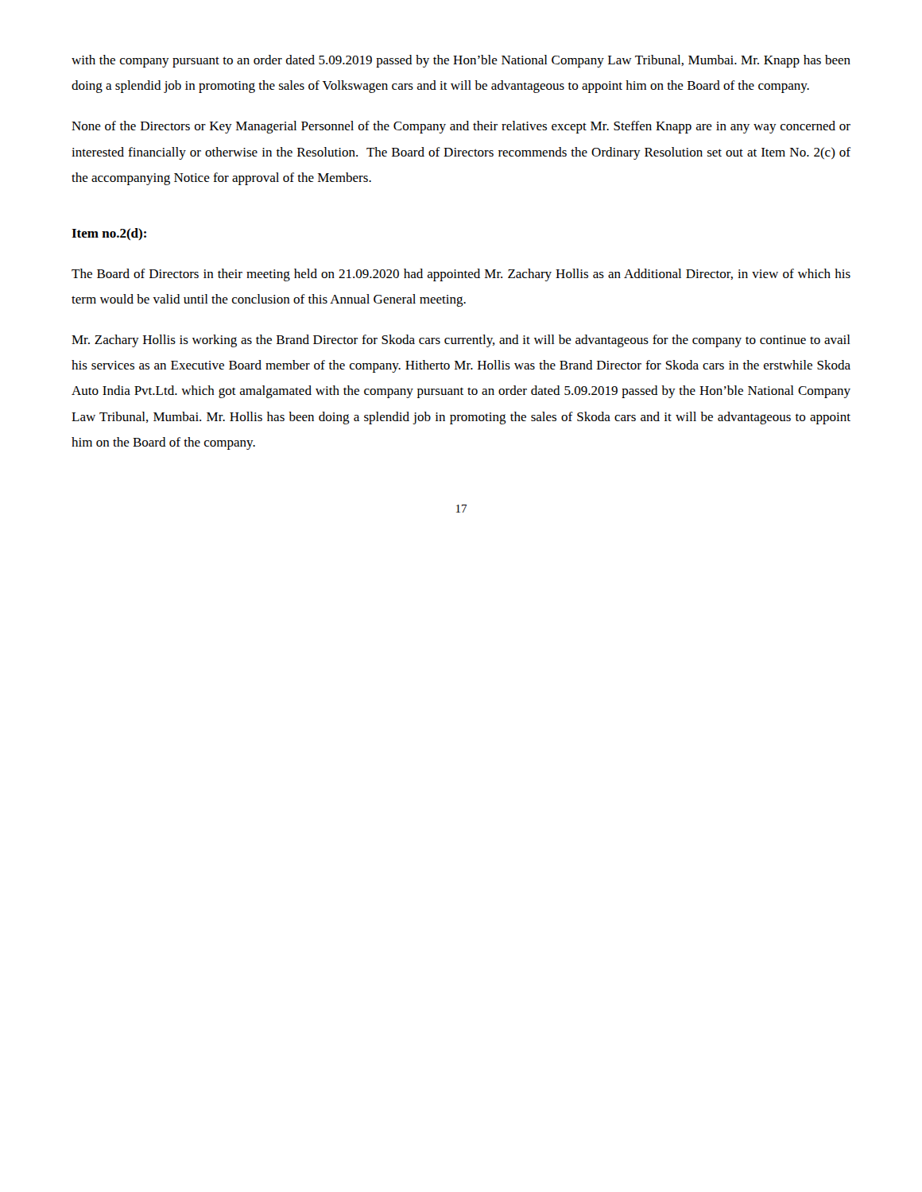with the company pursuant to an order dated 5.09.2019 passed by the Hon’ble National Company Law Tribunal, Mumbai. Mr. Knapp has been doing a splendid job in promoting the sales of Volkswagen cars and it will be advantageous to appoint him on the Board of the company.
None of the Directors or Key Managerial Personnel of the Company and their relatives except Mr. Steffen Knapp are in any way concerned or interested financially or otherwise in the Resolution. The Board of Directors recommends the Ordinary Resolution set out at Item No. 2(c) of the accompanying Notice for approval of the Members.
Item no.2(d):
The Board of Directors in their meeting held on 21.09.2020 had appointed Mr. Zachary Hollis as an Additional Director, in view of which his term would be valid until the conclusion of this Annual General meeting.
Mr. Zachary Hollis is working as the Brand Director for Skoda cars currently, and it will be advantageous for the company to continue to avail his services as an Executive Board member of the company. Hitherto Mr. Hollis was the Brand Director for Skoda cars in the erstwhile Skoda Auto India Pvt.Ltd. which got amalgamated with the company pursuant to an order dated 5.09.2019 passed by the Hon’ble National Company Law Tribunal, Mumbai. Mr. Hollis has been doing a splendid job in promoting the sales of Skoda cars and it will be advantageous to appoint him on the Board of the company.
17